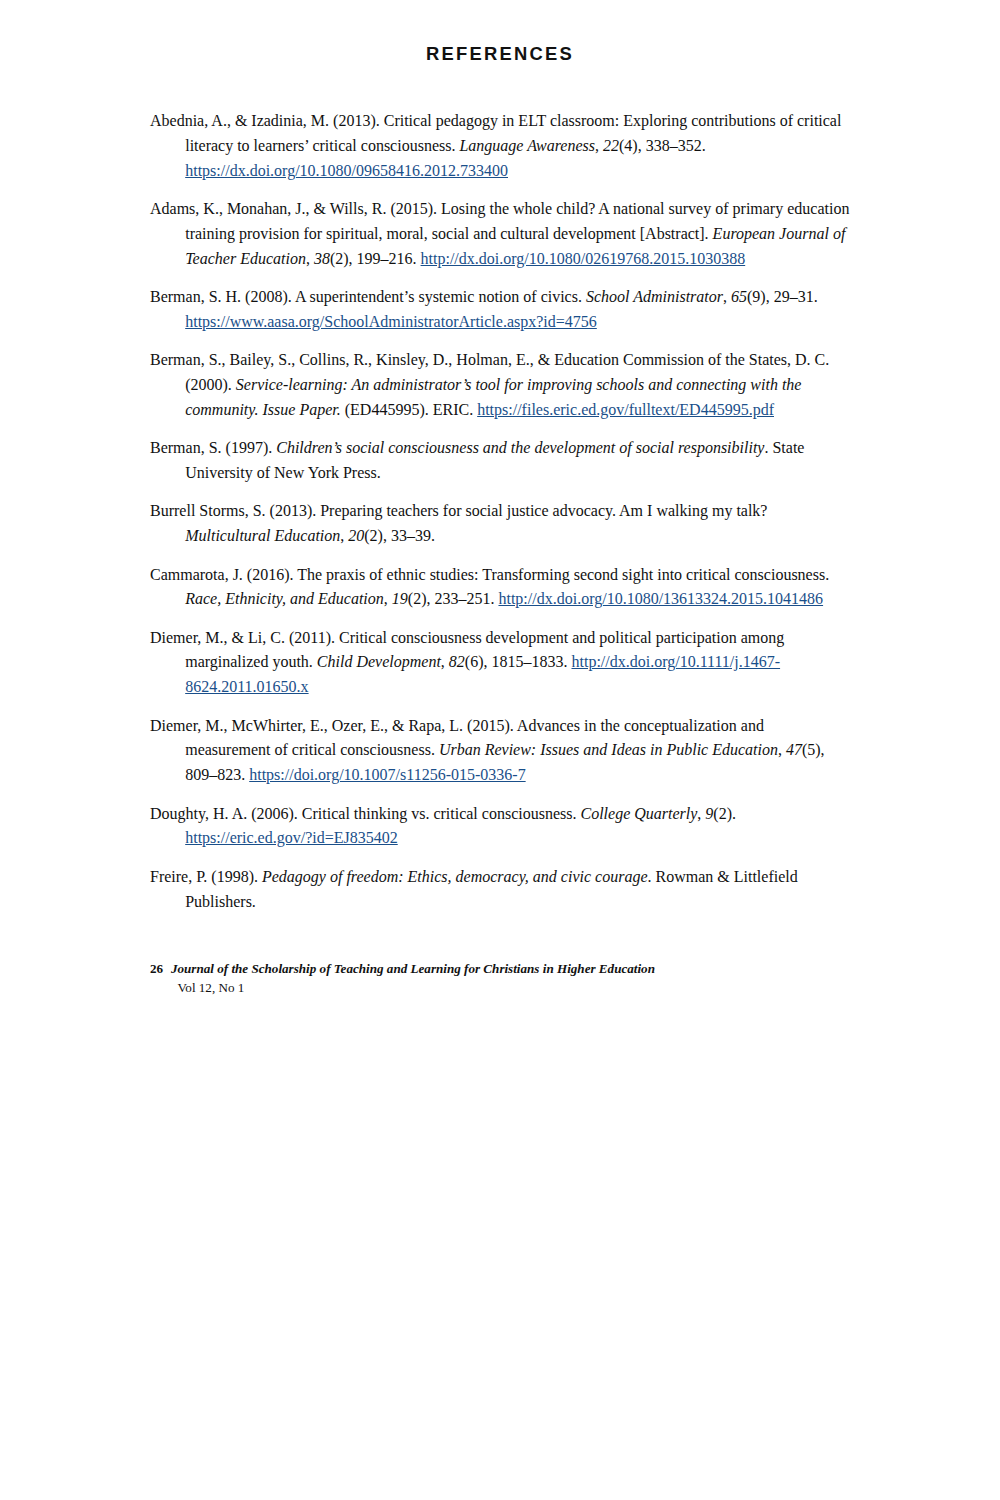References
Abednia, A., & Izadinia, M. (2013). Critical pedagogy in ELT classroom: Exploring contributions of critical literacy to learners’ critical consciousness. Language Awareness, 22(4), 338–352. https://dx.doi.org/10.1080/09658416.2012.733400
Adams, K., Monahan, J., & Wills, R. (2015). Losing the whole child? A national survey of primary education training provision for spiritual, moral, social and cultural development [Abstract]. European Journal of Teacher Education, 38(2), 199–216. http://dx.doi.org/10.1080/02619768.2015.1030388
Berman, S. H. (2008). A superintendent’s systemic notion of civics. School Administrator, 65(9), 29–31. https://www.aasa.org/SchoolAdministratorArticle.aspx?id=4756
Berman, S., Bailey, S., Collins, R., Kinsley, D., Holman, E., & Education Commission of the States, D. C. (2000). Service-learning: An administrator’s tool for improving schools and connecting with the community. Issue Paper. (ED445995). ERIC. https://files.eric.ed.gov/fulltext/ED445995.pdf
Berman, S. (1997). Children’s social consciousness and the development of social responsibility. State University of New York Press.
Burrell Storms, S. (2013). Preparing teachers for social justice advocacy. Am I walking my talk? Multicultural Education, 20(2), 33–39.
Cammarota, J. (2016). The praxis of ethnic studies: Transforming second sight into critical consciousness. Race, Ethnicity, and Education, 19(2), 233–251. http://dx.doi.org/10.1080/13613324.2015.1041486
Diemer, M., & Li, C. (2011). Critical consciousness development and political participation among marginalized youth. Child Development, 82(6), 1815–1833. http://dx.doi.org/10.1111/j.1467-8624.2011.01650.x
Diemer, M., McWhirter, E., Ozer, E., & Rapa, L. (2015). Advances in the conceptualization and measurement of critical consciousness. Urban Review: Issues and Ideas in Public Education, 47(5), 809–823. https://doi.org/10.1007/s11256-015-0336-7
Doughty, H. A. (2006). Critical thinking vs. critical consciousness. College Quarterly, 9(2). https://eric.ed.gov/?id=EJ835402
Freire, P. (1998). Pedagogy of freedom: Ethics, democracy, and civic courage. Rowman & Littlefield Publishers.
26 Journal of the Scholarship of Teaching and Learning for Christians in Higher Education Vol 12, No 1